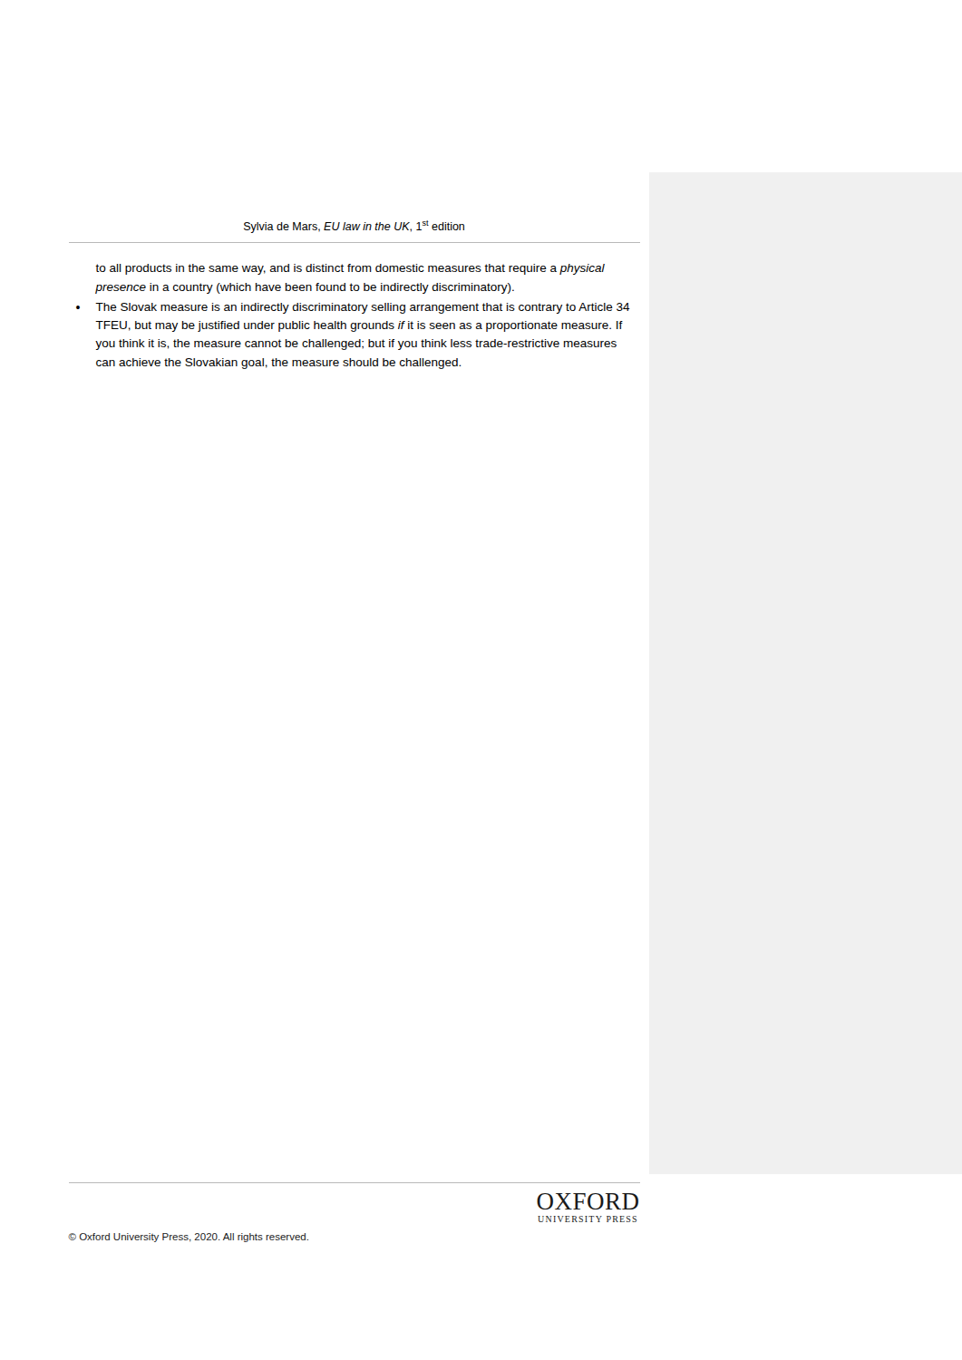Sylvia de Mars, EU law in the UK, 1st edition
to all products in the same way, and is distinct from domestic measures that require a physical presence in a country (which have been found to be indirectly discriminatory).
The Slovak measure is an indirectly discriminatory selling arrangement that is contrary to Article 34 TFEU, but may be justified under public health grounds if it is seen as a proportionate measure. If you think it is, the measure cannot be challenged; but if you think less trade-restrictive measures can achieve the Slovakian goal, the measure should be challenged.
OXFORD
UNIVERSITY PRESS
© Oxford University Press, 2020. All rights reserved.